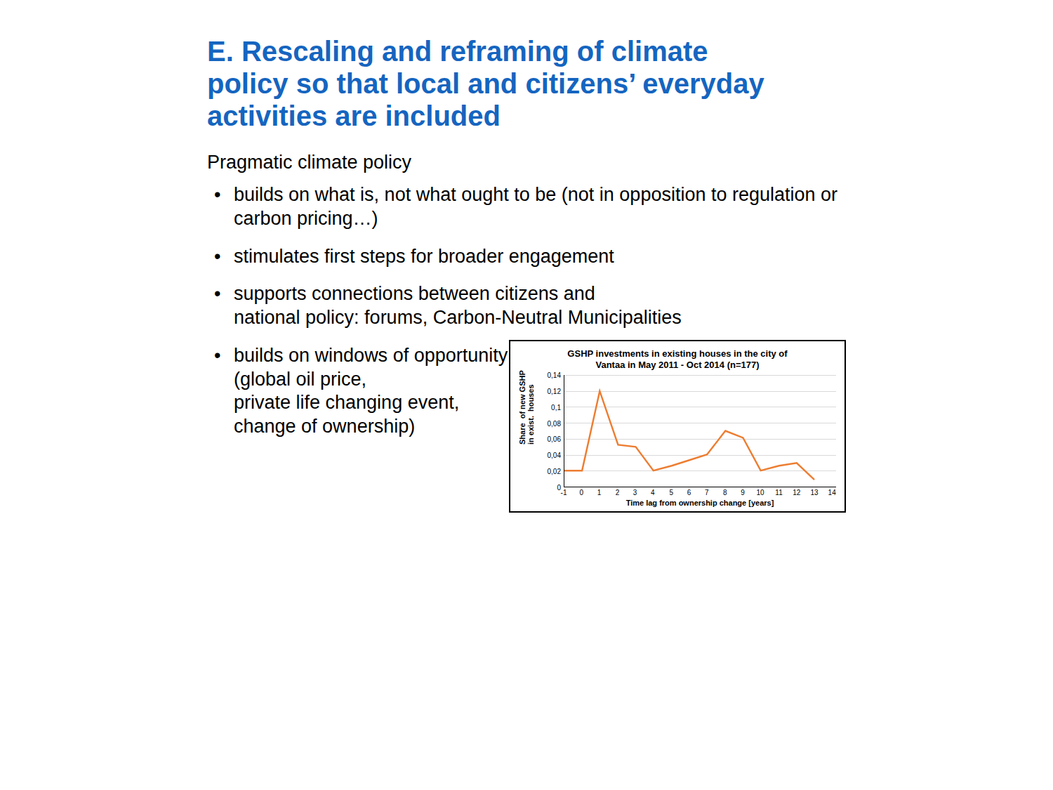E. Rescaling and reframing of climate
policy so that local and citizens’ everyday
activities are included
Pragmatic climate policy
builds on what is, not what ought to be (not in opposition to regulation or carbon pricing…)
stimulates first steps for broader engagement
supports connections between citizens and
national policy: forums, Carbon-Neutral Municipalities
builds on windows of opportunity
(global oil price,
private life changing event,
change of ownership)
GSHP investments in existing houses in the city of
Vantaa in May 2011 - Oct 2014 (n=177)
Share of new GSHP
in exist. houses
0,14
0,12
0,1
0,08
0,06
0,04
0,02
0
-1
0
1
2
3
4
5
6
7
8
9
10
11
12
13
14
Time lag from ownership change [years]